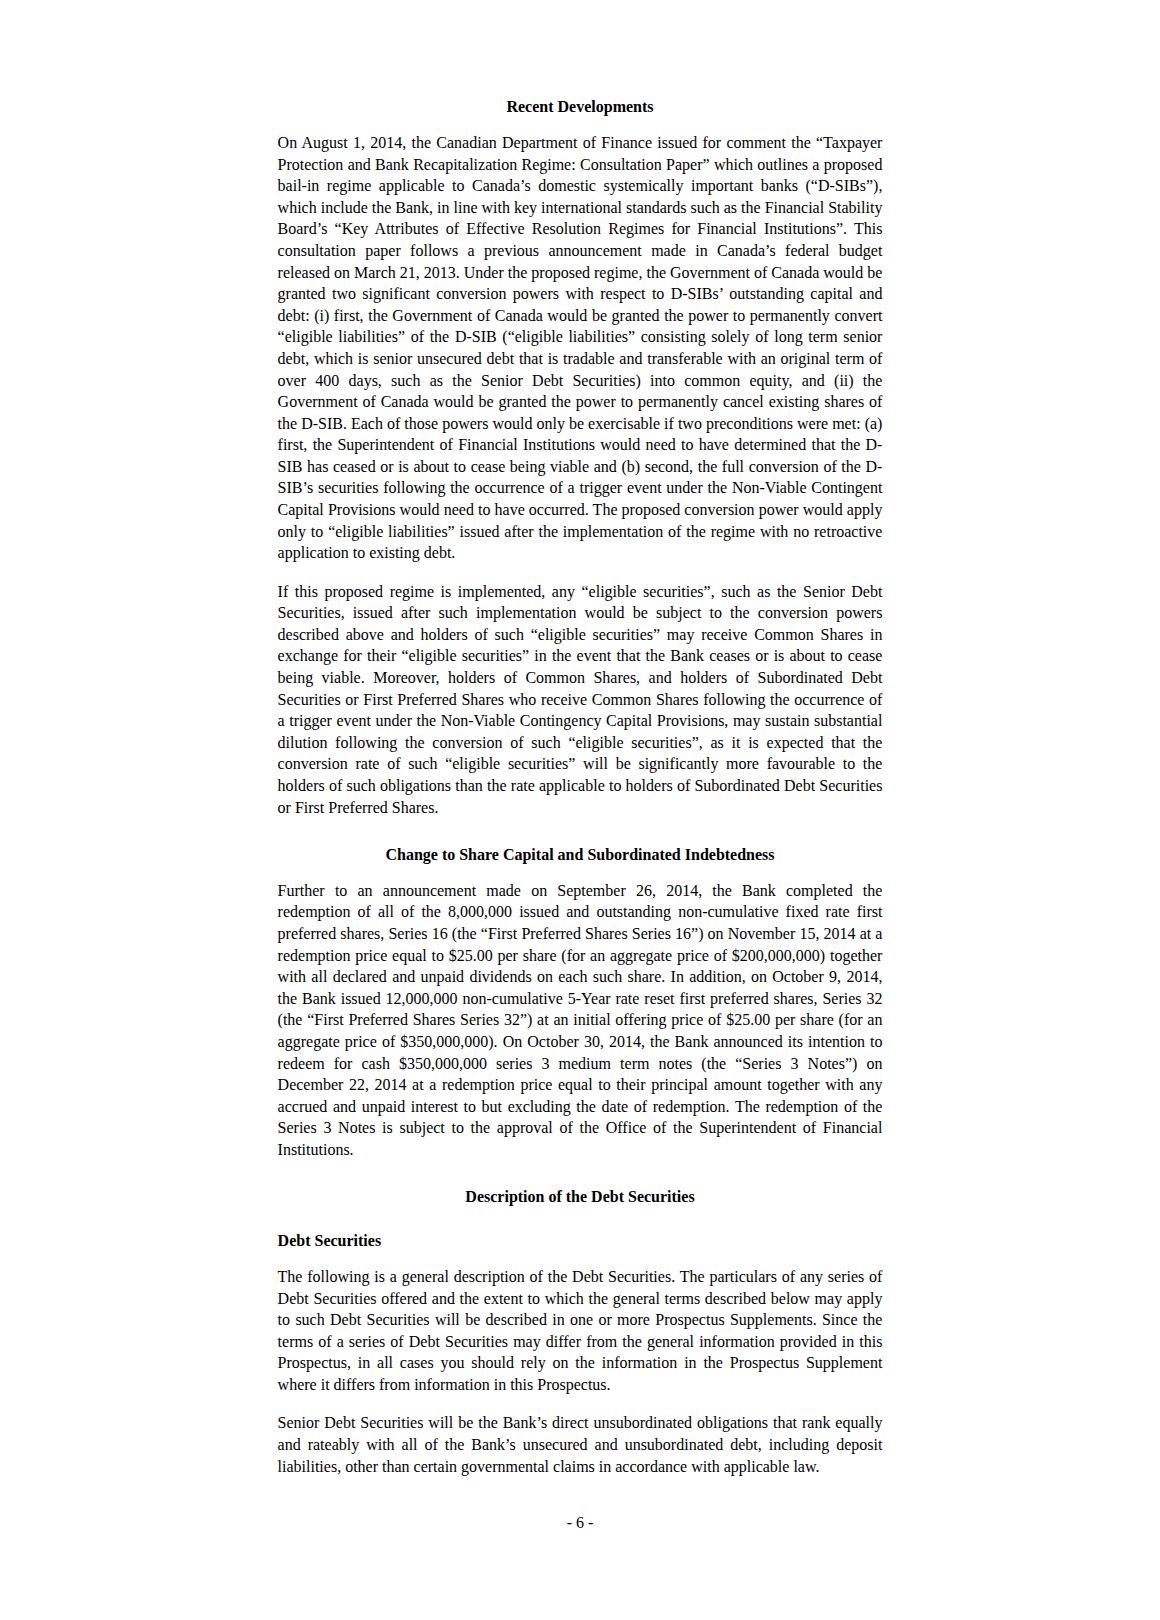Recent Developments
On August 1, 2014, the Canadian Department of Finance issued for comment the “Taxpayer Protection and Bank Recapitalization Regime: Consultation Paper” which outlines a proposed bail-in regime applicable to Canada’s domestic systemically important banks (“D-SIBs”), which include the Bank, in line with key international standards such as the Financial Stability Board’s “Key Attributes of Effective Resolution Regimes for Financial Institutions”. This consultation paper follows a previous announcement made in Canada’s federal budget released on March 21, 2013. Under the proposed regime, the Government of Canada would be granted two significant conversion powers with respect to D-SIBs’ outstanding capital and debt: (i) first, the Government of Canada would be granted the power to permanently convert “eligible liabilities” of the D-SIB (“eligible liabilities” consisting solely of long term senior debt, which is senior unsecured debt that is tradable and transferable with an original term of over 400 days, such as the Senior Debt Securities) into common equity, and (ii) the Government of Canada would be granted the power to permanently cancel existing shares of the D-SIB. Each of those powers would only be exercisable if two preconditions were met: (a) first, the Superintendent of Financial Institutions would need to have determined that the D-SIB has ceased or is about to cease being viable and (b) second, the full conversion of the D-SIB’s securities following the occurrence of a trigger event under the Non-Viable Contingent Capital Provisions would need to have occurred. The proposed conversion power would apply only to “eligible liabilities” issued after the implementation of the regime with no retroactive application to existing debt.
If this proposed regime is implemented, any “eligible securities”, such as the Senior Debt Securities, issued after such implementation would be subject to the conversion powers described above and holders of such “eligible securities” may receive Common Shares in exchange for their “eligible securities” in the event that the Bank ceases or is about to cease being viable. Moreover, holders of Common Shares, and holders of Subordinated Debt Securities or First Preferred Shares who receive Common Shares following the occurrence of a trigger event under the Non-Viable Contingency Capital Provisions, may sustain substantial dilution following the conversion of such “eligible securities”, as it is expected that the conversion rate of such “eligible securities” will be significantly more favourable to the holders of such obligations than the rate applicable to holders of Subordinated Debt Securities or First Preferred Shares.
Change to Share Capital and Subordinated Indebtedness
Further to an announcement made on September 26, 2014, the Bank completed the redemption of all of the 8,000,000 issued and outstanding non-cumulative fixed rate first preferred shares, Series 16 (the “First Preferred Shares Series 16”) on November 15, 2014 at a redemption price equal to $25.00 per share (for an aggregate price of $200,000,000) together with all declared and unpaid dividends on each such share. In addition, on October 9, 2014, the Bank issued 12,000,000 non-cumulative 5-Year rate reset first preferred shares, Series 32 (the “First Preferred Shares Series 32”) at an initial offering price of $25.00 per share (for an aggregate price of $350,000,000). On October 30, 2014, the Bank announced its intention to redeem for cash $350,000,000 series 3 medium term notes (the “Series 3 Notes”) on December 22, 2014 at a redemption price equal to their principal amount together with any accrued and unpaid interest to but excluding the date of redemption. The redemption of the Series 3 Notes is subject to the approval of the Office of the Superintendent of Financial Institutions.
Description of the Debt Securities
Debt Securities
The following is a general description of the Debt Securities. The particulars of any series of Debt Securities offered and the extent to which the general terms described below may apply to such Debt Securities will be described in one or more Prospectus Supplements. Since the terms of a series of Debt Securities may differ from the general information provided in this Prospectus, in all cases you should rely on the information in the Prospectus Supplement where it differs from information in this Prospectus.
Senior Debt Securities will be the Bank’s direct unsubordinated obligations that rank equally and rateably with all of the Bank’s unsecured and unsubordinated debt, including deposit liabilities, other than certain governmental claims in accordance with applicable law.
- 6 -